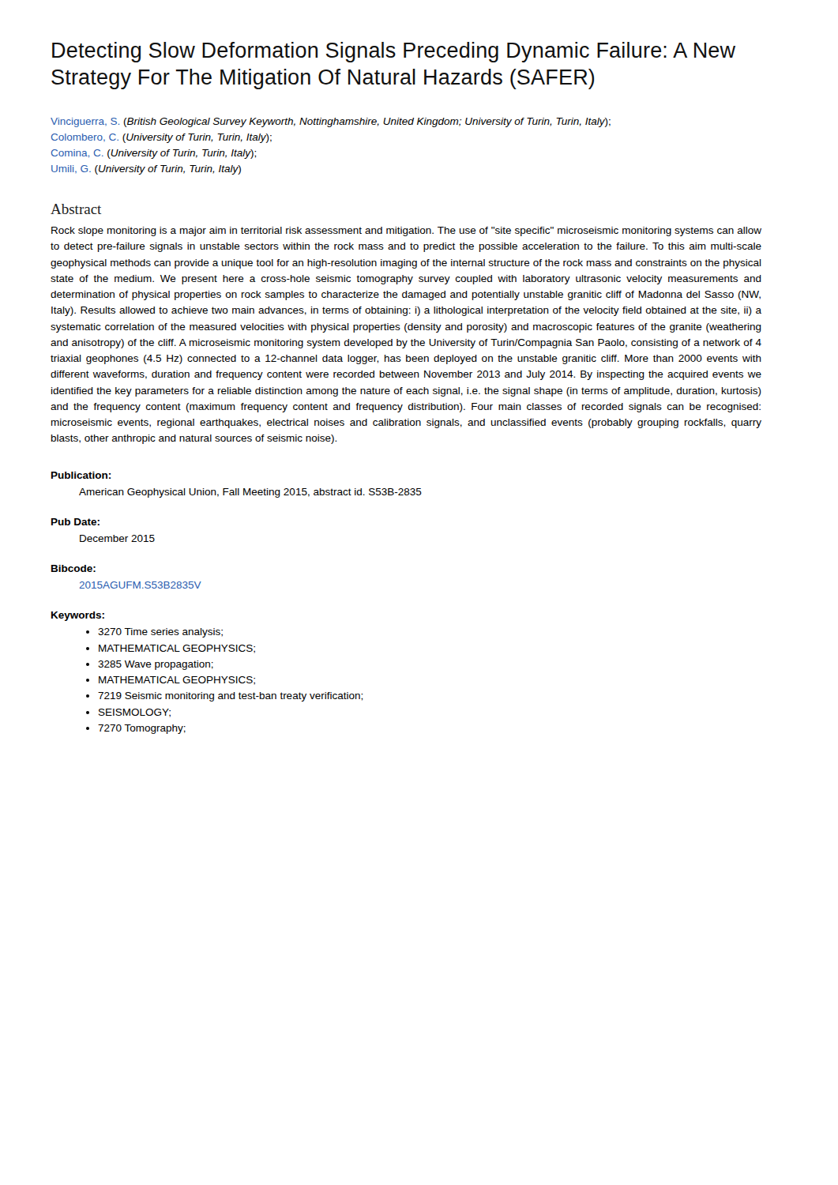Detecting Slow Deformation Signals Preceding Dynamic Failure: A New Strategy For The Mitigation Of Natural Hazards (SAFER)
Vinciguerra, S. (British Geological Survey Keyworth, Nottinghamshire, United Kingdom; University of Turin, Turin, Italy);
Colombero, C. (University of Turin, Turin, Italy);
Comina, C. (University of Turin, Turin, Italy);
Umili, G. (University of Turin, Turin, Italy)
Abstract
Rock slope monitoring is a major aim in territorial risk assessment and mitigation. The use of "site specific" microseismic monitoring systems can allow to detect pre-failure signals in unstable sectors within the rock mass and to predict the possible acceleration to the failure. To this aim multi-scale geophysical methods can provide a unique tool for an high-resolution imaging of the internal structure of the rock mass and constraints on the physical state of the medium. We present here a cross-hole seismic tomography survey coupled with laboratory ultrasonic velocity measurements and determination of physical properties on rock samples to characterize the damaged and potentially unstable granitic cliff of Madonna del Sasso (NW, Italy). Results allowed to achieve two main advances, in terms of obtaining: i) a lithological interpretation of the velocity field obtained at the site, ii) a systematic correlation of the measured velocities with physical properties (density and porosity) and macroscopic features of the granite (weathering and anisotropy) of the cliff. A microseismic monitoring system developed by the University of Turin/Compagnia San Paolo, consisting of a network of 4 triaxial geophones (4.5 Hz) connected to a 12-channel data logger, has been deployed on the unstable granitic cliff. More than 2000 events with different waveforms, duration and frequency content were recorded between November 2013 and July 2014. By inspecting the acquired events we identified the key parameters for a reliable distinction among the nature of each signal, i.e. the signal shape (in terms of amplitude, duration, kurtosis) and the frequency content (maximum frequency content and frequency distribution). Four main classes of recorded signals can be recognised: microseismic events, regional earthquakes, electrical noises and calibration signals, and unclassified events (probably grouping rockfalls, quarry blasts, other anthropic and natural sources of seismic noise).
Publication:
American Geophysical Union, Fall Meeting 2015, abstract id. S53B-2835
Pub Date:
December 2015
Bibcode:
2015AGUFM.S53B2835V
Keywords:
3270 Time series analysis;
MATHEMATICAL GEOPHYSICS;
3285 Wave propagation;
MATHEMATICAL GEOPHYSICS;
7219 Seismic monitoring and test-ban treaty verification;
SEISMOLOGY;
7270 Tomography;